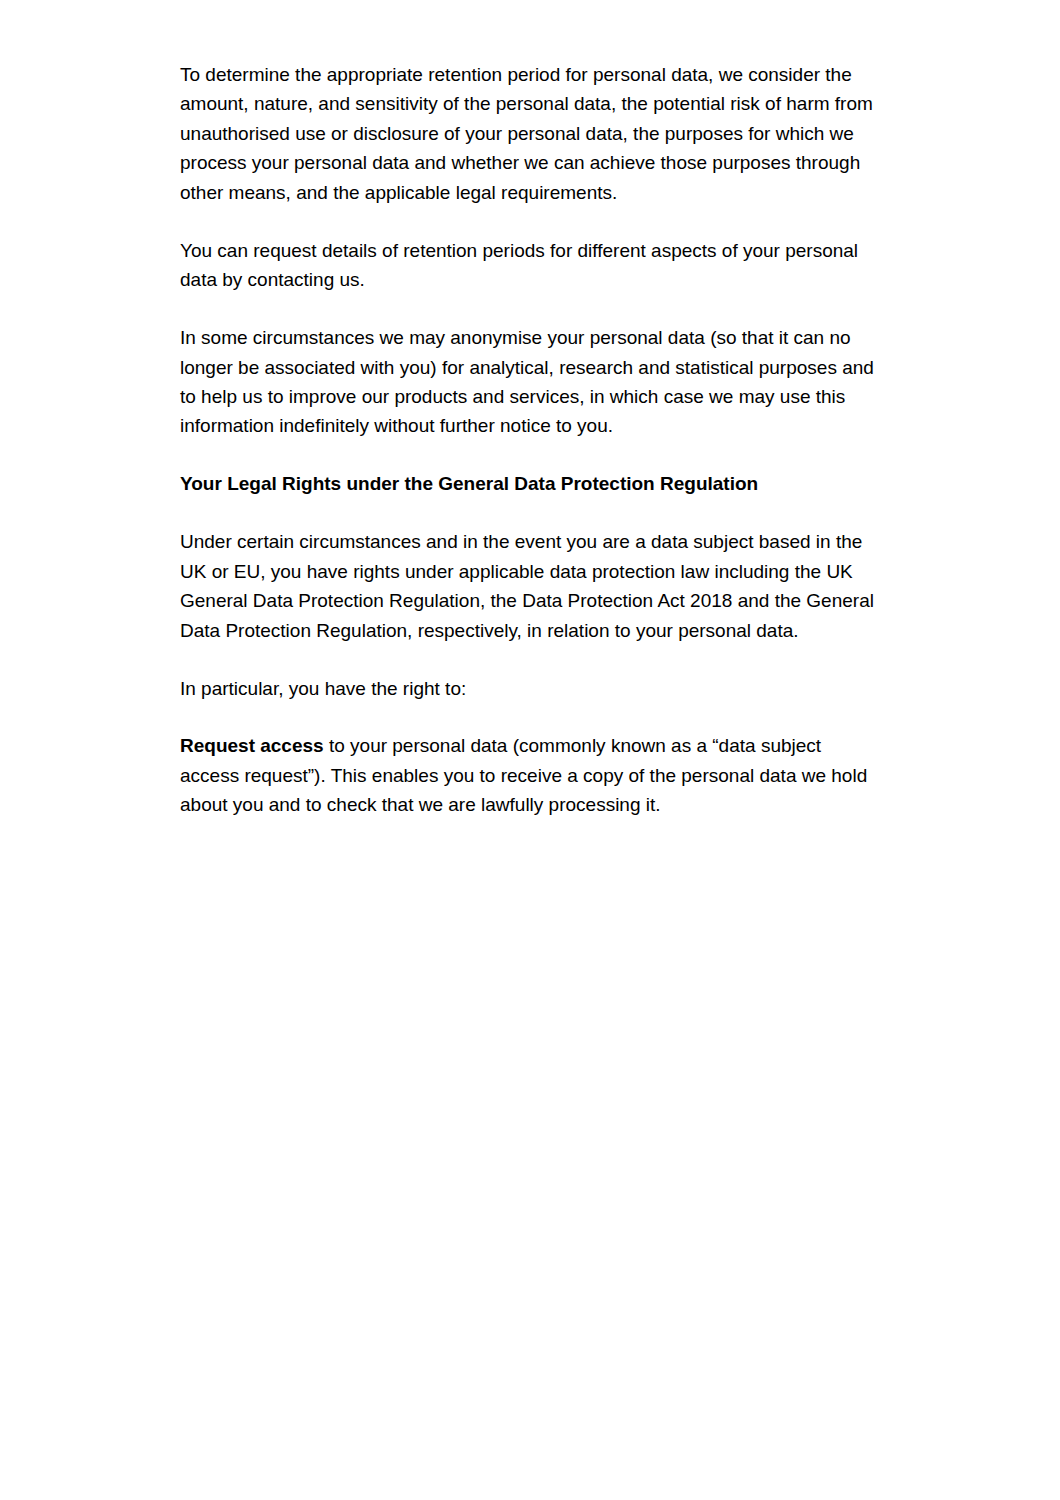To determine the appropriate retention period for personal data, we consider the amount, nature, and sensitivity of the personal data, the potential risk of harm from unauthorised use or disclosure of your personal data, the purposes for which we process your personal data and whether we can achieve those purposes through other means, and the applicable legal requirements.
You can request details of retention periods for different aspects of your personal data by contacting us.
In some circumstances we may anonymise your personal data (so that it can no longer be associated with you) for analytical, research and statistical purposes and to help us to improve our products and services, in which case we may use this information indefinitely without further notice to you.
Your Legal Rights under the General Data Protection Regulation
Under certain circumstances and in the event you are a data subject based in the UK or EU, you have rights under applicable data protection law including the UK General Data Protection Regulation, the Data Protection Act 2018 and the General Data Protection Regulation, respectively, in relation to your personal data.
In particular, you have the right to:
Request access to your personal data (commonly known as a “data subject access request”). This enables you to receive a copy of the personal data we hold about you and to check that we are lawfully processing it.